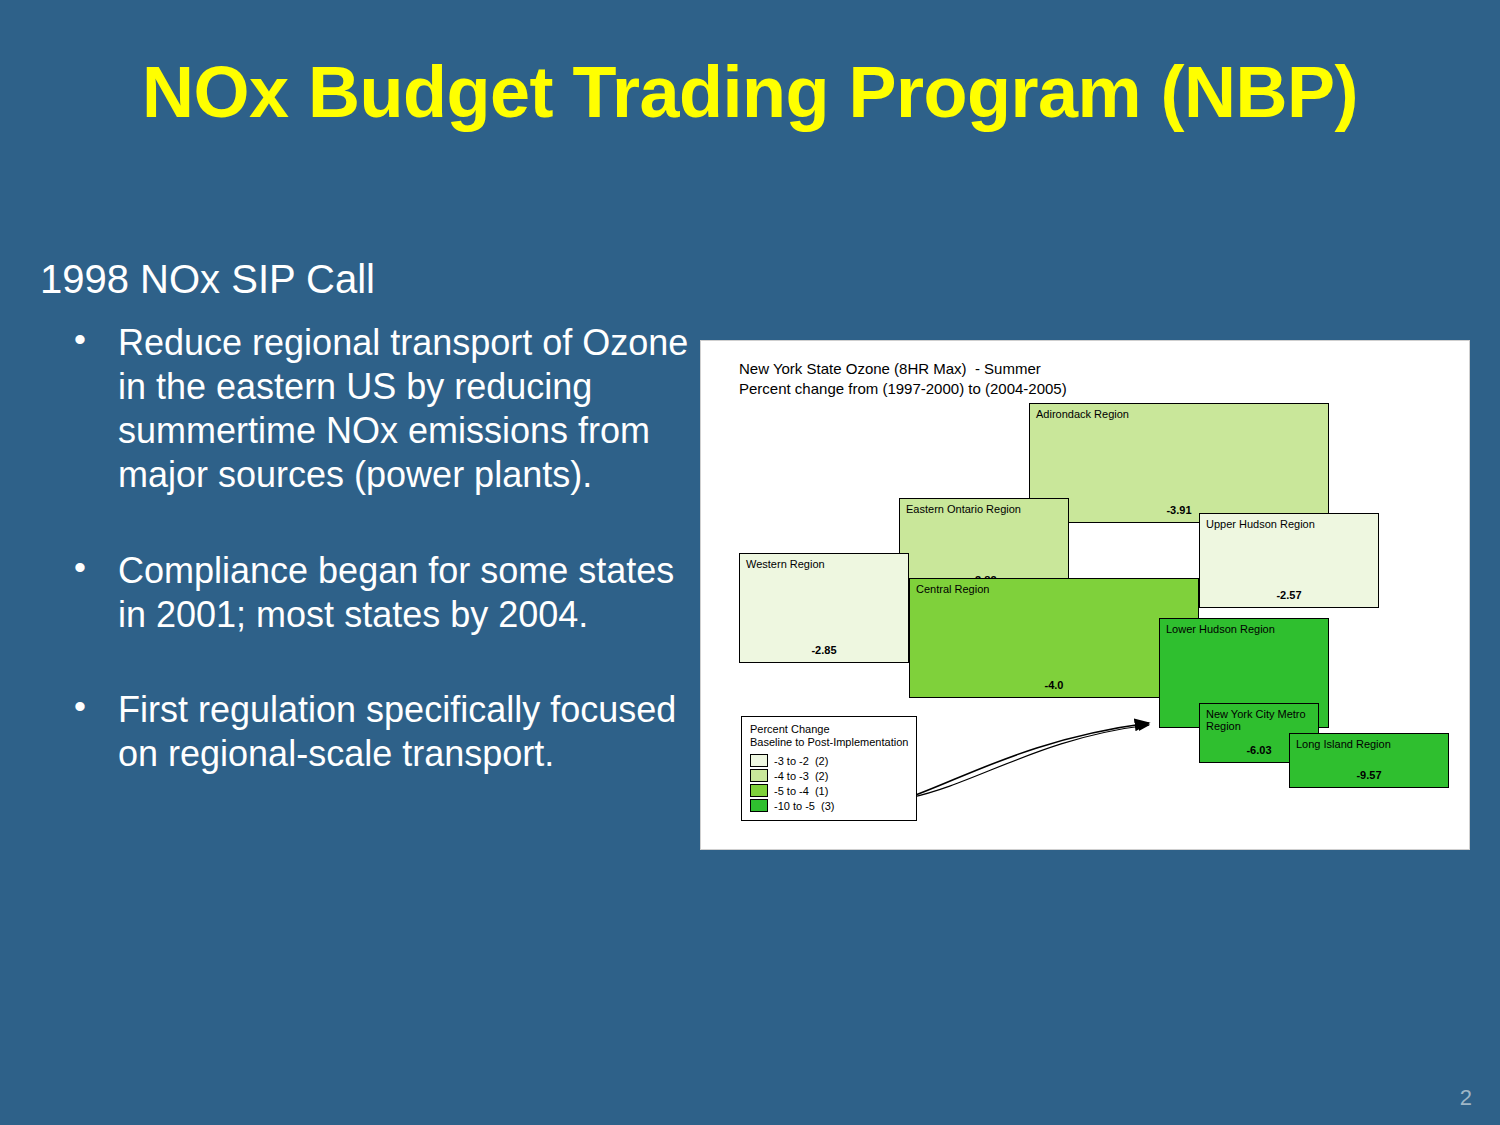NOx Budget Trading Program (NBP)
1998 NOx SIP Call
Reduce regional transport of Ozone in the eastern US by reducing summertime NOx emissions from major sources (power plants).
Compliance began for some states in 2001; most states by 2004.
First regulation specifically focused on regional-scale transport.
New York State Ozone (8HR Max) - Summer
Percent change from (1997-2000) to (2004-2005)
Adirondack Region-3.91
Eastern Ontario Region-3.82
Upper Hudson Region-2.57
Western Region-2.85
Central Region-4.0
Lower Hudson Region-5.4
New York City Metro Region-6.03
Long Island Region-9.57
Percent Change
Baseline to Post-Implementation
-3 to -2 (2)
-4 to -3 (2)
-5 to -4 (1)
-10 to -5 (3)
2